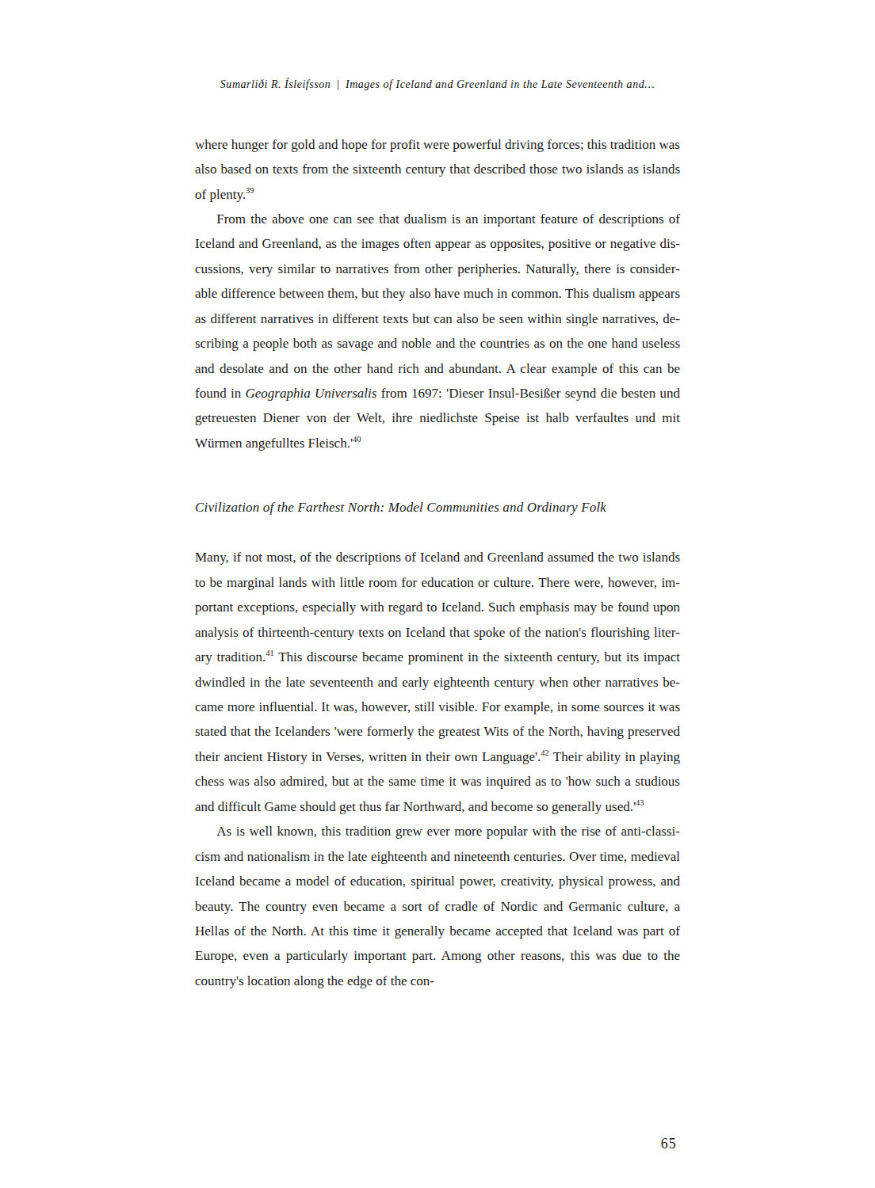Sumarliði R. Ísleifsson|Images of Iceland and Greenland in the Late Seventeenth and…
where hunger for gold and hope for profit were powerful driving forces; this tradition was also based on texts from the sixteenth century that described those two islands as islands of plenty.39
From the above one can see that dualism is an important feature of descriptions of Iceland and Greenland, as the images often appear as opposites, positive or negative discussions, very similar to narratives from other peripheries. Naturally, there is considerable difference between them, but they also have much in common. This dualism appears as different narratives in different texts but can also be seen within single narratives, describing a people both as savage and noble and the countries as on the one hand useless and desolate and on the other hand rich and abundant. A clear example of this can be found in Geographia Universalis from 1697: 'Dieser Insul-Besißer seynd die besten und getreuesten Diener von der Welt, ihre niedlichste Speise ist halb verfaultes und mit Würmen angefulltes Fleisch.'40
Civilization of the Farthest North: Model Communities and Ordinary Folk
Many, if not most, of the descriptions of Iceland and Greenland assumed the two islands to be marginal lands with little room for education or culture. There were, however, important exceptions, especially with regard to Iceland. Such emphasis may be found upon analysis of thirteenth-century texts on Iceland that spoke of the nation's flourishing literary tradition.41 This discourse became prominent in the sixteenth century, but its impact dwindled in the late seventeenth and early eighteenth century when other narratives became more influential. It was, however, still visible. For example, in some sources it was stated that the Icelanders 'were formerly the greatest Wits of the North, having preserved their ancient History in Verses, written in their own Language'.42 Their ability in playing chess was also admired, but at the same time it was inquired as to 'how such a studious and difficult Game should get thus far Northward, and become so generally used.'43
As is well known, this tradition grew ever more popular with the rise of anti-classicism and nationalism in the late eighteenth and nineteenth centuries. Over time, medieval Iceland became a model of education, spiritual power, creativity, physical prowess, and beauty. The country even became a sort of cradle of Nordic and Germanic culture, a Hellas of the North. At this time it generally became accepted that Iceland was part of Europe, even a particularly important part. Among other reasons, this was due to the country's location along the edge of the con-
65